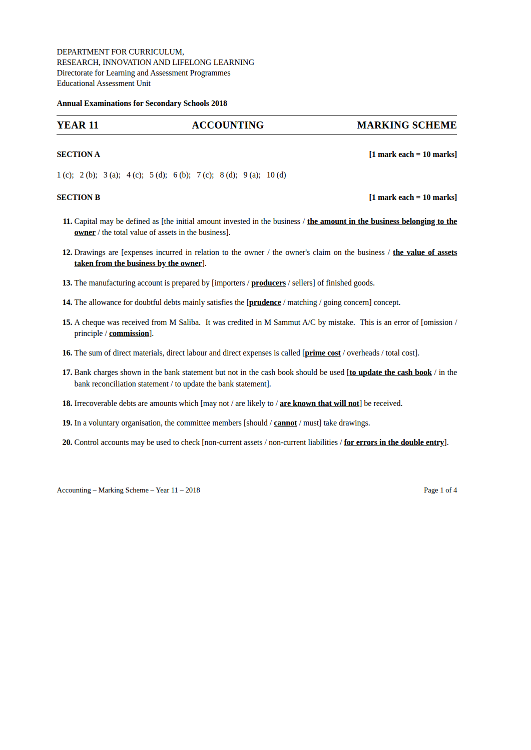DEPARTMENT FOR CURRICULUM,
RESEARCH, INNOVATION AND LIFELONG LEARNING
Directorate for Learning and Assessment Programmes
Educational Assessment Unit
Annual Examinations for Secondary Schools 2018
YEAR 11 ACCOUNTING MARKING SCHEME
SECTION A [1 mark each = 10 marks]
1 (c); 2 (b); 3 (a); 4 (c); 5 (d); 6 (b); 7 (c); 8 (d); 9 (a); 10 (d)
SECTION B [1 mark each = 10 marks]
Capital may be defined as [the initial amount invested in the business / the amount in the business belonging to the owner / the total value of assets in the business].
Drawings are [expenses incurred in relation to the owner / the owner's claim on the business / the value of assets taken from the business by the owner].
The manufacturing account is prepared by [importers / producers / sellers] of finished goods.
The allowance for doubtful debts mainly satisfies the [prudence / matching / going concern] concept.
A cheque was received from M Saliba. It was credited in M Sammut A/C by mistake. This is an error of [omission / principle / commission].
The sum of direct materials, direct labour and direct expenses is called [prime cost / overheads / total cost].
Bank charges shown in the bank statement but not in the cash book should be used [to update the cash book / in the bank reconciliation statement / to update the bank statement].
Irrecoverable debts are amounts which [may not / are likely to / are known that will not] be received.
In a voluntary organisation, the committee members [should / cannot / must] take drawings.
Control accounts may be used to check [non-current assets / non-current liabilities / for errors in the double entry].
Accounting – Marking Scheme – Year 11 – 2018 Page 1 of 4